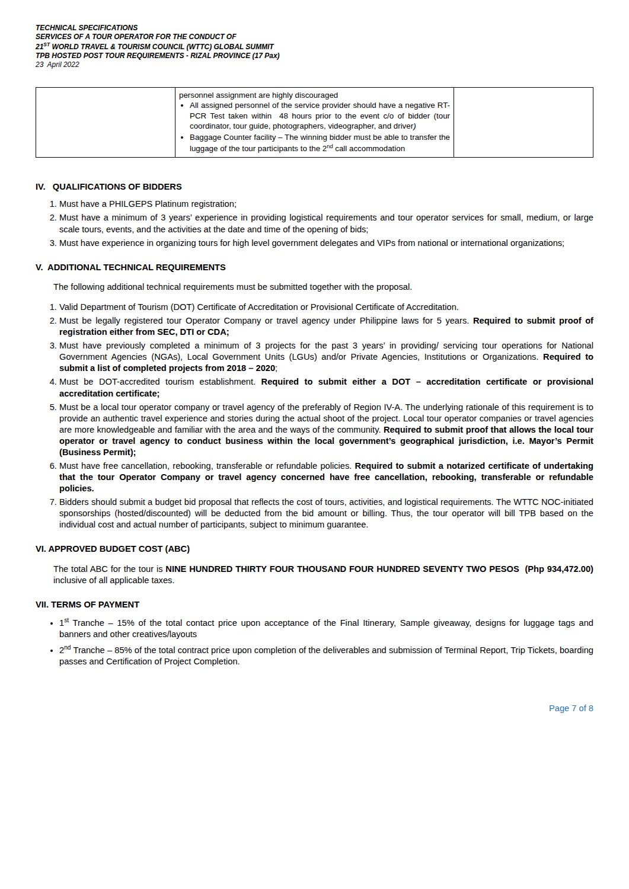TECHNICAL SPECIFICATIONS
SERVICES OF A TOUR OPERATOR FOR THE CONDUCT OF
21ST WORLD TRAVEL & TOURISM COUNCIL (WTTC) GLOBAL SUMMIT
TPB HOSTED POST TOUR REQUIREMENTS - RIZAL PROVINCE (17 Pax)
23 April 2022
| | personnel assignment are highly discouraged All assigned personnel of the service provider should have a negative RT-PCR Test taken within 48 hours prior to the event c/o of bidder (tour coordinator, tour guide, photographers, videographer, and driver ) Baggage Counter facility – The winning bidder must be able to transfer the luggage of the tour participants to the 2 nd call accommodation | |
IV. QUALIFICATIONS OF BIDDERS
Must have a PHILGEPS Platinum registration;
Must have a minimum of 3 years’ experience in providing logistical requirements and tour operator services for small, medium, or large scale tours, events, and the activities at the date and time of the opening of bids;
Must have experience in organizing tours for high level government delegates and VIPs from national or international organizations;
V. ADDITIONAL TECHNICAL REQUIREMENTS
The following additional technical requirements must be submitted together with the proposal.
Valid Department of Tourism (DOT) Certificate of Accreditation or Provisional Certificate of Accreditation.
Must be legally registered tour Operator Company or travel agency under Philippine laws for 5 years. Required to submit proof of registration either from SEC, DTI or CDA;
Must have previously completed a minimum of 3 projects for the past 3 years’ in providing/ servicing tour operations for National Government Agencies (NGAs), Local Government Units (LGUs) and/or Private Agencies, Institutions or Organizations. Required to submit a list of completed projects from 2018 – 2020;
Must be DOT-accredited tourism establishment. Required to submit either a DOT – accreditation certificate or provisional accreditation certificate;
Must be a local tour operator company or travel agency of the preferably of Region IV-A. The underlying rationale of this requirement is to provide an authentic travel experience and stories during the actual shoot of the project. Local tour operator companies or travel agencies are more knowledgeable and familiar with the area and the ways of the community. Required to submit proof that allows the local tour operator or travel agency to conduct business within the local government’s geographical jurisdiction, i.e. Mayor’s Permit (Business Permit);
Must have free cancellation, rebooking, transferable or refundable policies. Required to submit a notarized certificate of undertaking that the tour Operator Company or travel agency concerned have free cancellation, rebooking, transferable or refundable policies.
Bidders should submit a budget bid proposal that reflects the cost of tours, activities, and logistical requirements. The WTTC NOC-initiated sponsorships (hosted/discounted) will be deducted from the bid amount or billing. Thus, the tour operator will bill TPB based on the individual cost and actual number of participants, subject to minimum guarantee.
VI. APPROVED BUDGET COST (ABC)
The total ABC for the tour is NINE HUNDRED THIRTY FOUR THOUSAND FOUR HUNDRED SEVENTY TWO PESOS (Php 934,472.00) inclusive of all applicable taxes.
VII. TERMS OF PAYMENT
1st Tranche – 15% of the total contact price upon acceptance of the Final Itinerary, Sample giveaway, designs for luggage tags and banners and other creatives/layouts
2nd Tranche – 85% of the total contract price upon completion of the deliverables and submission of Terminal Report, Trip Tickets, boarding passes and Certification of Project Completion.
Page 7 of 8